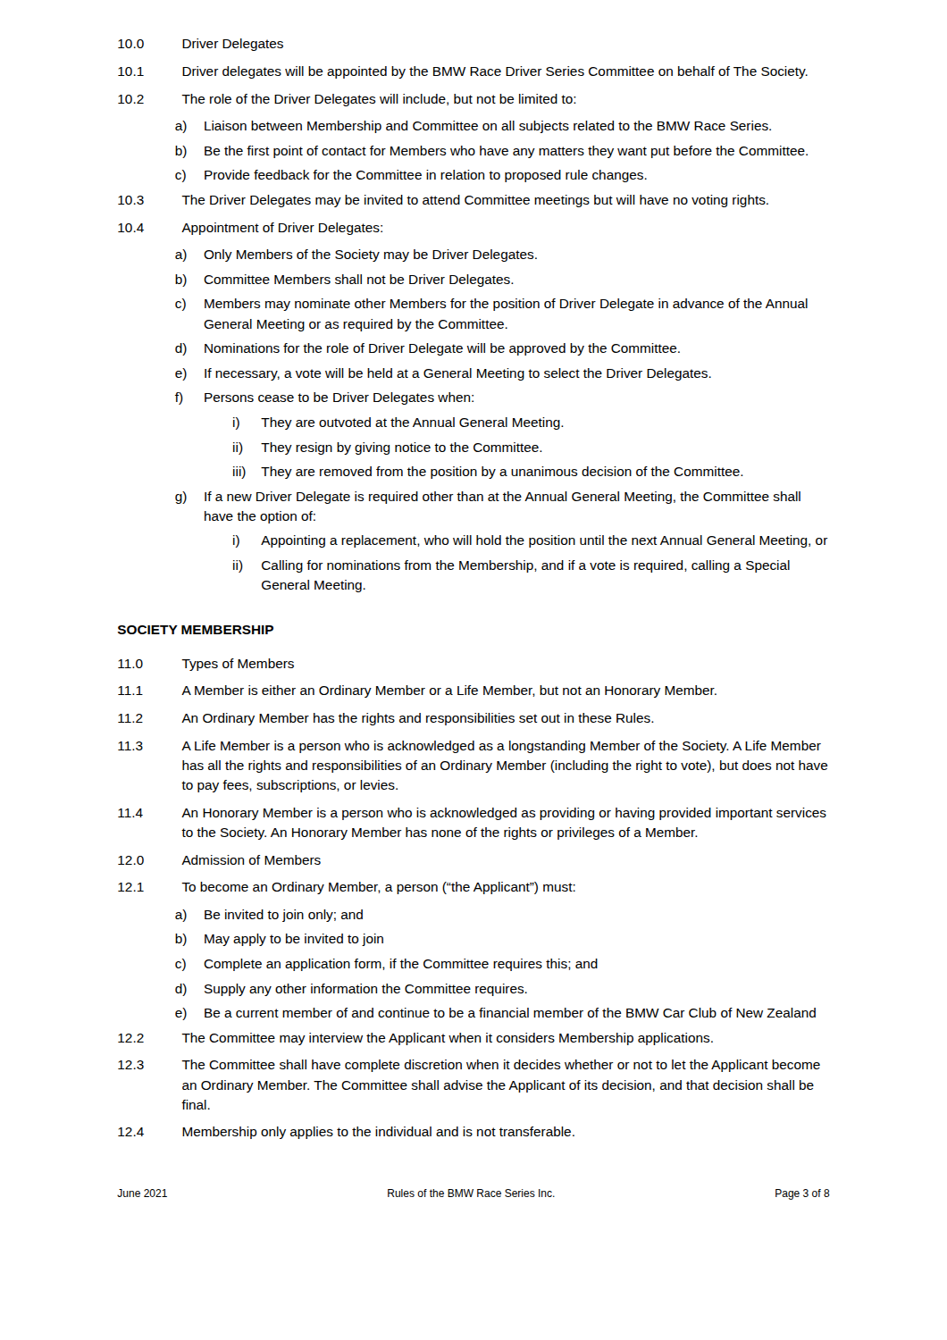10.0
Driver Delegates
10.1
Driver delegates will be appointed by the BMW Race Driver Series Committee on behalf of The Society.
10.2
The role of the Driver Delegates will include, but not be limited to:
a)
Liaison between Membership and Committee on all subjects related to the BMW Race Series.
b)
Be the first point of contact for Members who have any matters they want put before the Committee.
c)
Provide feedback for the Committee in relation to proposed rule changes.
10.3
The Driver Delegates may be invited to attend Committee meetings but will have no voting rights.
10.4
Appointment of Driver Delegates:
a)
Only Members of the Society may be Driver Delegates.
b)
Committee Members shall not be Driver Delegates.
c)
Members may nominate other Members for the position of Driver Delegate in advance of the Annual General Meeting or as required by the Committee.
d)
Nominations for the role of Driver Delegate will be approved by the Committee.
e)
If necessary, a vote will be held at a General Meeting to select the Driver Delegates.
f)
Persons cease to be Driver Delegates when:
i)
They are outvoted at the Annual General Meeting.
ii)
They resign by giving notice to the Committee.
iii)
They are removed from the position by a unanimous decision of the Committee.
g)
If a new Driver Delegate is required other than at the Annual General Meeting, the Committee shall have the option of:
i)
Appointing a replacement, who will hold the position until the next Annual General Meeting, or
ii)
Calling for nominations from the Membership, and if a vote is required, calling a Special General Meeting.
SOCIETY MEMBERSHIP
11.0
Types of Members
11.1
A Member is either an Ordinary Member or a Life Member, but not an Honorary Member.
11.2
An Ordinary Member has the rights and responsibilities set out in these Rules.
11.3
A Life Member is a person who is acknowledged as a longstanding Member of the Society. A Life Member has all the rights and responsibilities of an Ordinary Member (including the right to vote), but does not have to pay fees, subscriptions, or levies.
11.4
An Honorary Member is a person who is acknowledged as providing or having provided important services to the Society. An Honorary Member has none of the rights or privileges of a Member.
12.0
Admission of Members
12.1
To become an Ordinary Member, a person (“the Applicant”) must:
a)
Be invited to join only; and
b)
May apply to be invited to join
c)
Complete an application form, if the Committee requires this; and
d)
Supply any other information the Committee requires.
e)
Be a current member of and continue to be a financial member of the BMW Car Club of New Zealand
12.2
The Committee may interview the Applicant when it considers Membership applications.
12.3
The Committee shall have complete discretion when it decides whether or not to let the Applicant become an Ordinary Member. The Committee shall advise the Applicant of its decision, and that decision shall be final.
12.4
Membership only applies to the individual and is not transferable.
June 2021 Rules of the BMW Race Series Inc. Page 3 of 8